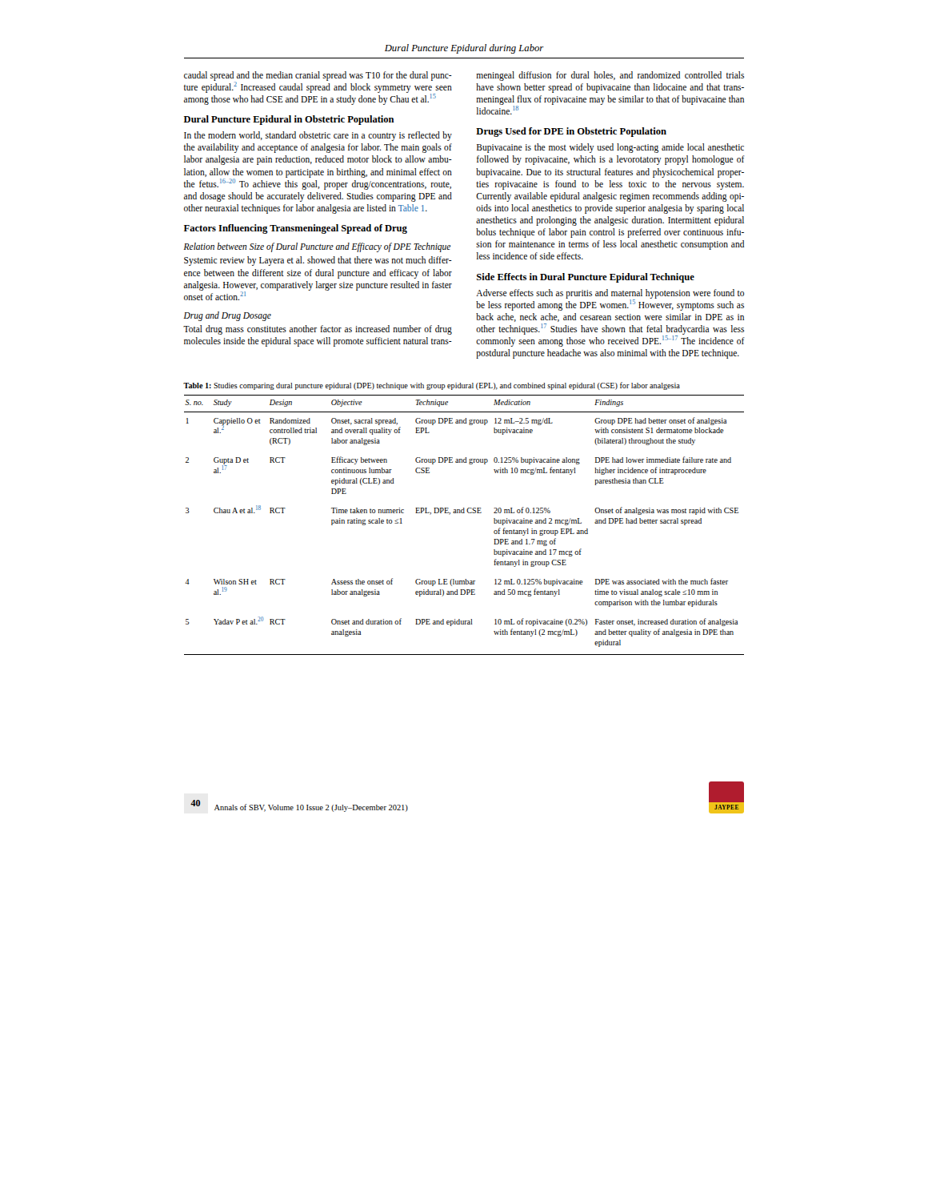Dural Puncture Epidural during Labor
caudal spread and the median cranial spread was T10 for the dural puncture epidural.2 Increased caudal spread and block symmetry were seen among those who had CSE and DPE in a study done by Chau et al.15
Dural Puncture Epidural in Obstetric Population
In the modern world, standard obstetric care in a country is reflected by the availability and acceptance of analgesia for labor. The main goals of labor analgesia are pain reduction, reduced motor block to allow ambulation, allow the women to participate in birthing, and minimal effect on the fetus.16–20 To achieve this goal, proper drug/concentrations, route, and dosage should be accurately delivered. Studies comparing DPE and other neuraxial techniques for labor analgesia are listed in Table 1.
Factors Influencing Transmeningeal Spread of Drug
Relation between Size of Dural Puncture and Efficacy of DPE Technique
Systemic review by Layera et al. showed that there was not much difference between the different size of dural puncture and efficacy of labor analgesia. However, comparatively larger size puncture resulted in faster onset of action.21
Drug and Drug Dosage
Total drug mass constitutes another factor as increased number of drug molecules inside the epidural space will promote sufficient natural transmeningeal diffusion for dural holes, and randomized controlled trials have shown better spread of bupivacaine than lidocaine and that transmeningeal flux of ropivacaine may be similar to that of bupivacaine than lidocaine.18
Drugs Used for DPE in Obstetric Population
Bupivacaine is the most widely used long-acting amide local anesthetic followed by ropivacaine, which is a levorotatory propyl homologue of bupivacaine. Due to its structural features and physicochemical properties ropivacaine is found to be less toxic to the nervous system. Currently available epidural analgesic regimen recommends adding opioids into local anesthetics to provide superior analgesia by sparing local anesthetics and prolonging the analgesic duration. Intermittent epidural bolus technique of labor pain control is preferred over continuous infusion for maintenance in terms of less local anesthetic consumption and less incidence of side effects.
Side Effects in Dural Puncture Epidural Technique
Adverse effects such as pruritis and maternal hypotension were found to be less reported among the DPE women.15 However, symptoms such as back ache, neck ache, and cesarean section were similar in DPE as in other techniques.17 Studies have shown that fetal bradycardia was less commonly seen among those who received DPE.15–17 The incidence of postdural puncture headache was also minimal with the DPE technique.
Table 1: Studies comparing dural puncture epidural (DPE) technique with group epidural (EPL), and combined spinal epidural (CSE) for labor analgesia
| S. no. | Study | Design | Objective | Technique | Medication | Findings |
| --- | --- | --- | --- | --- | --- | --- |
| 1 | Cappiello O et al. 2 | Randomized controlled trial (RCT) | Onset, sacral spread, and overall quality of labor analgesia | Group DPE and group EPL | 12 mL–2.5 mg/dL bupivacaine | Group DPE had better onset of analgesia with consistent S1 dermatome blockade (bilateral) throughout the study |
| 2 | Gupta D et al. 17 | RCT | Efficacy between continuous lumbar epidural (CLE) and DPE | Group DPE and group CSE | 0.125% bupivacaine along with 10 mcg/mL fentanyl | DPE had lower immediate failure rate and higher incidence of intraprocedure paresthesia than CLE |
| 3 | Chau A et al. 18 | RCT | Time taken to numeric pain rating scale to ≤1 | EPL, DPE, and CSE | 20 mL of 0.125% bupivacaine and 2 mcg/mL of fentanyl in group EPL and DPE and 1.7 mg of bupivacaine and 17 mcg of fentanyl in group CSE | Onset of analgesia was most rapid with CSE and DPE had better sacral spread |
| 4 | Wilson SH et al. 19 | RCT | Assess the onset of labor analgesia | Group LE (lumbar epidural) and DPE | 12 mL 0.125% bupivacaine and 50 mcg fentanyl | DPE was associated with the much faster time to visual analog scale ≤10 mm in comparison with the lumbar epidurals |
| 5 | Yadav P et al. 20 | RCT | Onset and duration of analgesia | DPE and epidural | 10 mL of ropivacaine (0.2%) with fentanyl (2 mcg/mL) | Faster onset, increased duration of analgesia and better quality of analgesia in DPE than epidural |
40 Annals of SBV, Volume 10 Issue 2 (July–December 2021)
JAYPEE